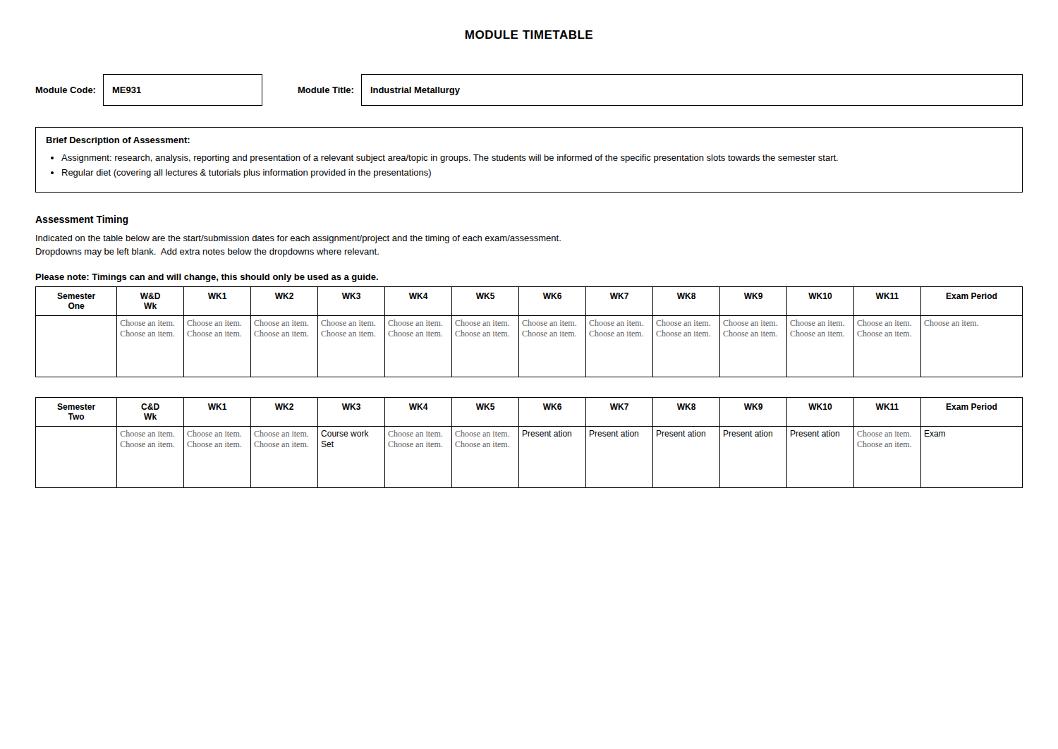MODULE TIMETABLE
Module Code:
ME931
Module Title:
Industrial Metallurgy
Brief Description of Assessment:
Assignment: research, analysis, reporting and presentation of a relevant subject area/topic in groups. The students will be informed of the specific presentation slots towards the semester start.
Regular diet (covering all lectures & tutorials plus information provided in the presentations)
Assessment Timing
Indicated on the table below are the start/submission dates for each assignment/project and the timing of each exam/assessment.
Dropdowns may be left blank. Add extra notes below the dropdowns where relevant.
Please note: Timings can and will change, this should only be used as a guide.
| Semester One | W&D Wk | WK1 | WK2 | WK3 | WK4 | WK5 | WK6 | WK7 | WK8 | WK9 | WK10 | WK11 | Exam Period |
| --- | --- | --- | --- | --- | --- | --- | --- | --- | --- | --- | --- | --- | --- |
| | Choose an item. Choose an item. | Choose an item. Choose an item. | Choose an item. Choose an item. | Choose an item. Choose an item. | Choose an item. Choose an item. | Choose an item. Choose an item. | Choose an item. Choose an item. | Choose an item. Choose an item. | Choose an item. Choose an item. | Choose an item. Choose an item. | Choose an item. Choose an item. | Choose an item. Choose an item. | Choose an item. |
| Semester Two | C&D Wk | WK1 | WK2 | WK3 | WK4 | WK5 | WK6 | WK7 | WK8 | WK9 | WK10 | WK11 | Exam Period |
| --- | --- | --- | --- | --- | --- | --- | --- | --- | --- | --- | --- | --- | --- |
| | Choose an item. Choose an item. | Choose an item. Choose an item. | Choose an item. Choose an item. | Course work Set | Choose an item. Choose an item. | Choose an item. Choose an item. | Present ation | Present ation | Present ation | Present ation | Present ation | Choose an item. Choose an item. | Exam |